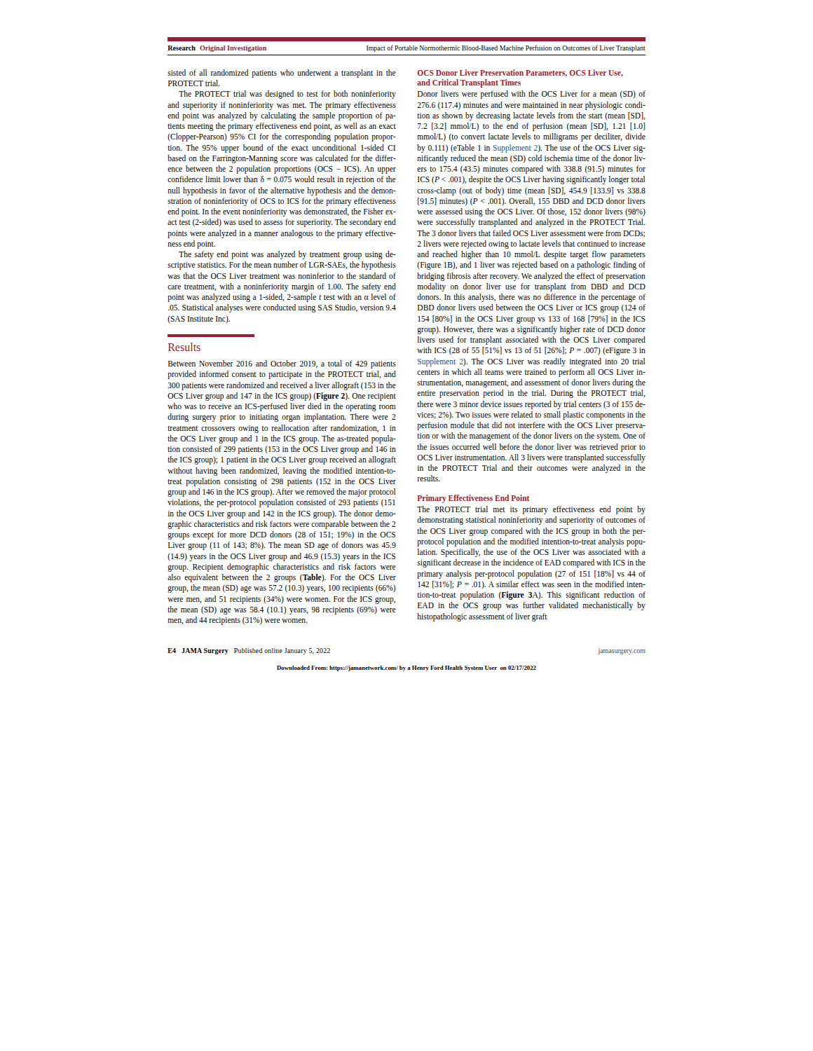Research Original Investigation
Impact of Portable Normothermic Blood-Based Machine Perfusion on Outcomes of Liver Transplant
sisted of all randomized patients who underwent a transplant in the PROTECT trial.
The PROTECT trial was designed to test for both noninferiority and superiority if noninferiority was met. The primary effectiveness end point was analyzed by calculating the sample proportion of patients meeting the primary effectiveness end point, as well as an exact (Clopper-Pearson) 95% CI for the corresponding population proportion. The 95% upper bound of the exact unconditional 1-sided CI based on the Farrington-Manning score was calculated for the difference between the 2 population proportions (OCS − ICS). An upper confidence limit lower than δ = 0.075 would result in rejection of the null hypothesis in favor of the alternative hypothesis and the demonstration of noninferiority of OCS to ICS for the primary effectiveness end point. In the event noninferiority was demonstrated, the Fisher exact test (2-sided) was used to assess for superiority. The secondary end points were analyzed in a manner analogous to the primary effectiveness end point.
The safety end point was analyzed by treatment group using descriptive statistics. For the mean number of LGR-SAEs, the hypothesis was that the OCS Liver treatment was noninferior to the standard of care treatment, with a noninferiority margin of 1.00. The safety end point was analyzed using a 1-sided, 2-sample t test with an α level of .05. Statistical analyses were conducted using SAS Studio, version 9.4 (SAS Institute Inc).
Results
Between November 2016 and October 2019, a total of 429 patients provided informed consent to participate in the PROTECT trial, and 300 patients were randomized and received a liver allograft (153 in the OCS Liver group and 147 in the ICS group) (Figure 2). One recipient who was to receive an ICS-perfused liver died in the operating room during surgery prior to initiating organ implantation. There were 2 treatment crossovers owing to reallocation after randomization, 1 in the OCS Liver group and 1 in the ICS group. The as-treated population consisted of 299 patients (153 in the OCS Liver group and 146 in the ICS group); 1 patient in the OCS Liver group received an allograft without having been randomized, leaving the modified intention-to-treat population consisting of 298 patients (152 in the OCS Liver group and 146 in the ICS group). After we removed the major protocol violations, the per-protocol population consisted of 293 patients (151 in the OCS Liver group and 142 in the ICS group). The donor demographic characteristics and risk factors were comparable between the 2 groups except for more DCD donors (28 of 151; 19%) in the OCS Liver group (11 of 143; 8%). The mean SD age of donors was 45.9 (14.9) years in the OCS Liver group and 46.9 (15.3) years in the ICS group. Recipient demographic characteristics and risk factors were also equivalent between the 2 groups (Table). For the OCS Liver group, the mean (SD) age was 57.2 (10.3) years, 100 recipients (66%) were men, and 51 recipients (34%) were women. For the ICS group, the mean (SD) age was 58.4 (10.1) years, 98 recipients (69%) were men, and 44 recipients (31%) were women.
OCS Donor Liver Preservation Parameters, OCS Liver Use,
and Critical Transplant Times
Donor livers were perfused with the OCS Liver for a mean (SD) of 276.6 (117.4) minutes and were maintained in near physiologic condition as shown by decreasing lactate levels from the start (mean [SD], 7.2 [3.2] mmol/L) to the end of perfusion (mean [SD], 1.21 [1.0] mmol/L) (to convert lactate levels to milligrams per deciliter, divide by 0.111) (eTable 1 in Supplement 2). The use of the OCS Liver significantly reduced the mean (SD) cold ischemia time of the donor livers to 175.4 (43.5) minutes compared with 338.8 (91.5) minutes for ICS (P < .001), despite the OCS Liver having significantly longer total cross-clamp (out of body) time (mean [SD], 454.9 [133.9] vs 338.8 [91.5] minutes) (P < .001). Overall, 155 DBD and DCD donor livers were assessed using the OCS Liver. Of those, 152 donor livers (98%) were successfully transplanted and analyzed in the PROTECT Trial. The 3 donor livers that failed OCS Liver assessment were from DCDs; 2 livers were rejected owing to lactate levels that continued to increase and reached higher than 10 mmol/L despite target flow parameters (Figure 1B), and 1 liver was rejected based on a pathologic finding of bridging fibrosis after recovery. We analyzed the effect of preservation modality on donor liver use for transplant from DBD and DCD donors. In this analysis, there was no difference in the percentage of DBD donor livers used between the OCS Liver or ICS group (124 of 154 [80%] in the OCS Liver group vs 133 of 168 [79%] in the ICS group). However, there was a significantly higher rate of DCD donor livers used for transplant associated with the OCS Liver compared with ICS (28 of 55 [51%] vs 13 of 51 [26%]; P = .007) (eFigure 3 in Supplement 2). The OCS Liver was readily integrated into 20 trial centers in which all teams were trained to perform all OCS Liver instrumentation, management, and assessment of donor livers during the entire preservation period in the trial. During the PROTECT trial, there were 3 minor device issues reported by trial centers (3 of 155 devices; 2%). Two issues were related to small plastic components in the perfusion module that did not interfere with the OCS Liver preservation or with the management of the donor livers on the system. One of the issues occurred well before the donor liver was retrieved prior to OCS Liver instrumentation. All 3 livers were transplanted successfully in the PROTECT Trial and their outcomes were analyzed in the results.
Primary Effectiveness End Point
The PROTECT trial met its primary effectiveness end point by demonstrating statistical noninferiority and superiority of outcomes of the OCS Liver group compared with the ICS group in both the per-protocol population and the modified intention-to-treat analysis population. Specifically, the use of the OCS Liver was associated with a significant decrease in the incidence of EAD compared with ICS in the primary analysis per-protocol population (27 of 151 [18%] vs 44 of 142 [31%]; P = .01). A similar effect was seen in the modified intention-to-treat population (Figure 3 A). This significant reduction of EAD in the OCS group was further validated mechanistically by histopathologic assessment of liver graft
E4 JAMA Surgery Published online January 5, 2022
jamasurgery.com
Downloaded From: https://jamanetwork.com/ by a Henry Ford Health System User on 02/17/2022